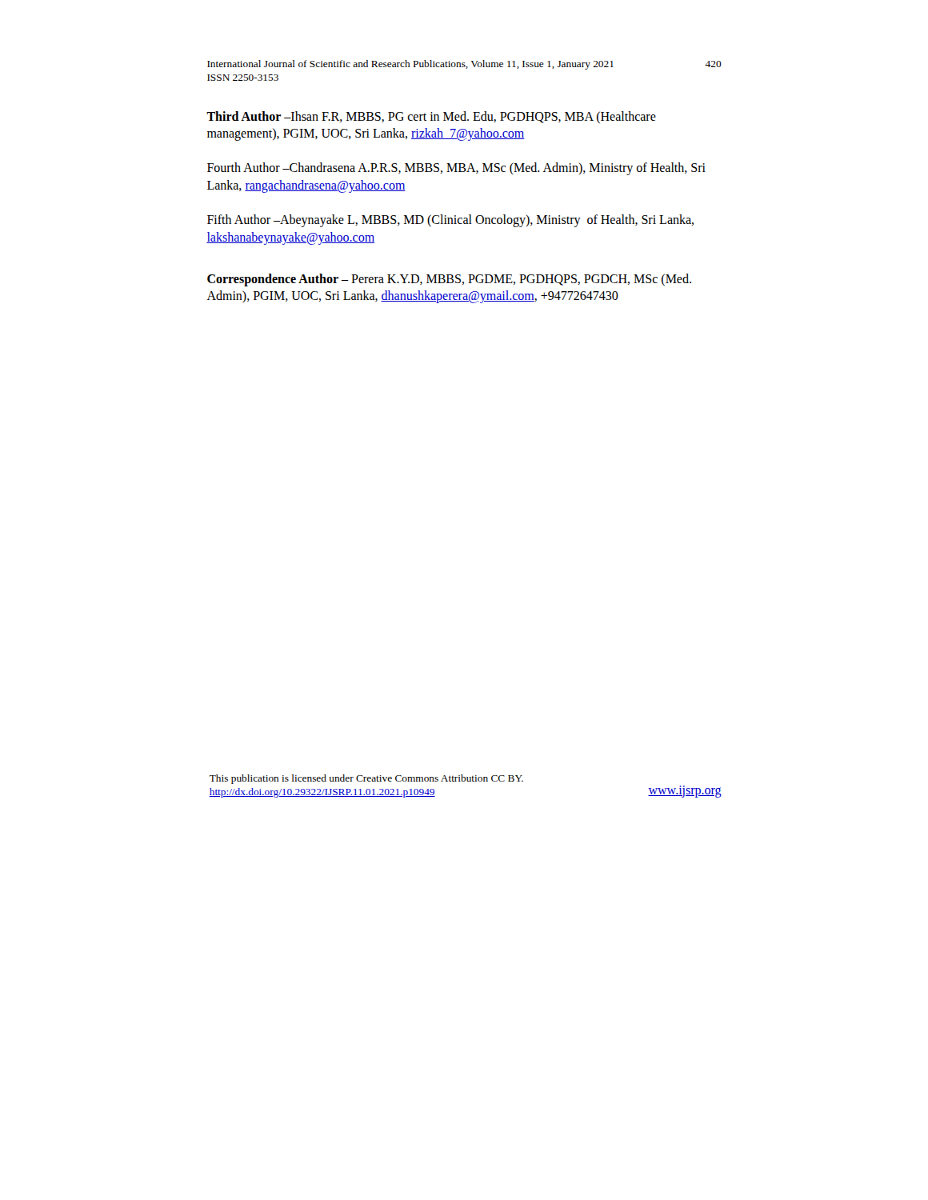International Journal of Scientific and Research Publications, Volume 11, Issue 1, January 2021
ISSN 2250-3153
420
Third Author –Ihsan F.R, MBBS, PG cert in Med. Edu, PGDHQPS, MBA (Healthcare management), PGIM, UOC, Sri Lanka, rizkah_7@yahoo.com
Fourth Author –Chandrasena A.P.R.S, MBBS, MBA, MSc (Med. Admin), Ministry of Health, Sri Lanka, rangachandrasena@yahoo.com
Fifth Author –Abeynayake L, MBBS, MD (Clinical Oncology), Ministry of Health, Sri Lanka, lakshanabeynayake@yahoo.com
Correspondence Author – Perera K.Y.D, MBBS, PGDME, PGDHQPS, PGDCH, MSc (Med. Admin), PGIM, UOC, Sri Lanka, dhanushkaperera@ymail.com, +94772647430
This publication is licensed under Creative Commons Attribution CC BY.
http://dx.doi.org/10.29322/IJSRP.11.01.2021.p10949
www.ijsrp.org